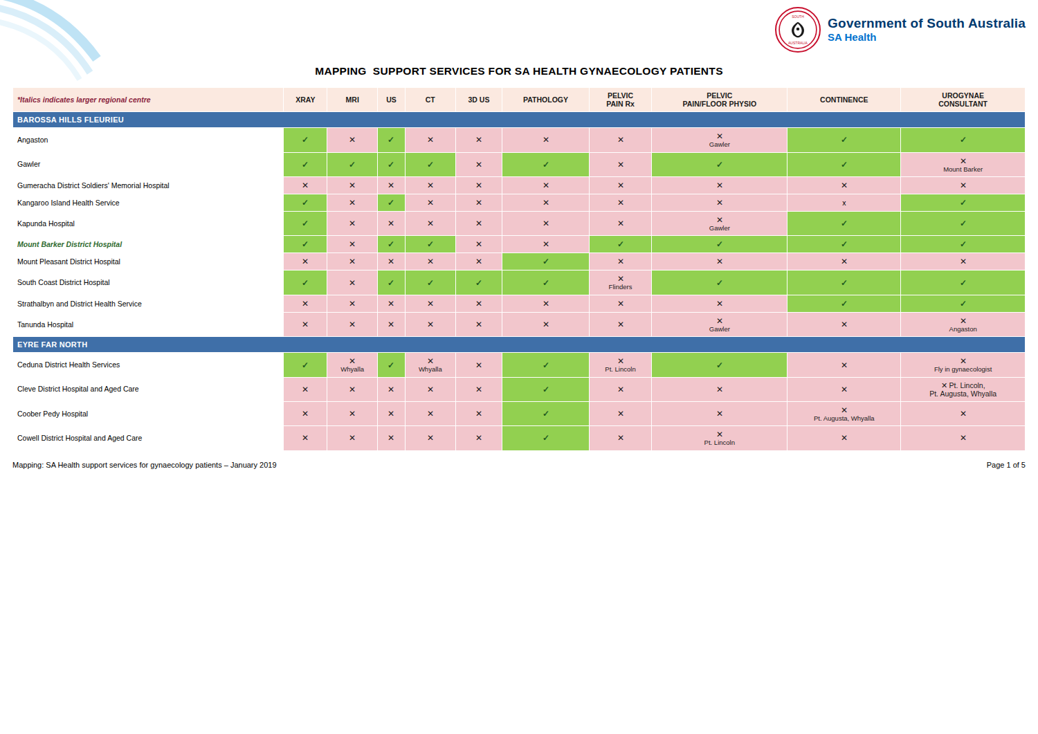SOUTH AUSTRALIA
Government of South Australia
SA Health
MAPPING SUPPORT SERVICES FOR SA HEALTH GYNAECOLOGY PATIENTS
| *Italics indicates larger regional centre | XRAY | MRI | US | CT | 3D US | PATHOLOGY | PELVIC PAIN Rx | PELVIC PAIN/FLOOR PHYSIO | CONTINENCE | UROGYNAE CONSULTANT |
| --- | --- | --- | --- | --- | --- | --- | --- | --- | --- | --- |
| BAROSSA HILLS FLEURIEU |
| Angaston | ✓ | ✕ | ✓ | ✕ | ✕ | ✕ | ✕ | ✕ Gawler | ✓ | ✓ |
| Gawler | ✓ | ✓ | ✓ | ✓ | ✕ | ✓ | ✕ | ✓ | ✓ | ✕ Mount Barker |
| Gumeracha District Soldiers' Memorial Hospital | ✕ | ✕ | ✕ | ✕ | ✕ | ✕ | ✕ | ✕ | ✕ | ✕ |
| Kangaroo Island Health Service | ✓ | ✕ | ✓ | ✕ | ✕ | ✕ | ✕ | ✕ | x | ✓ |
| Kapunda Hospital | ✓ | ✕ | ✕ | ✕ | ✕ | ✕ | ✕ | ✕ Gawler | ✓ | ✓ |
| Mount Barker District Hospital | ✓ | ✕ | ✓ | ✓ | ✕ | ✕ | ✓ | ✓ | ✓ | ✓ |
| Mount Pleasant District Hospital | ✕ | ✕ | ✕ | ✕ | ✕ | ✓ | ✕ | ✕ | ✕ | ✕ |
| South Coast District Hospital | ✓ | ✕ | ✓ | ✓ | ✓ | ✓ | ✕ Flinders | ✓ | ✓ | ✓ |
| Strathalbyn and District Health Service | ✕ | ✕ | ✕ | ✕ | ✕ | ✕ | ✕ | ✕ | ✓ | ✓ |
| Tanunda Hospital | ✕ | ✕ | ✕ | ✕ | ✕ | ✕ | ✕ | ✕ Gawler | ✕ | ✕ Angaston |
| EYRE FAR NORTH |
| Ceduna District Health Services | ✓ | ✕ Whyalla | ✓ | ✕ Whyalla | ✕ | ✓ | ✕ Pt. Lincoln | ✓ | ✕ | ✕ Fly in gynaecologist |
| Cleve District Hospital and Aged Care | ✕ | ✕ | ✕ | ✕ | ✕ | ✓ | ✕ | ✕ | ✕ | ✕ Pt. Lincoln, Pt. Augusta, Whyalla |
| Coober Pedy Hospital | ✕ | ✕ | ✕ | ✕ | ✕ | ✓ | ✕ | ✕ | ✕ Pt. Augusta, Whyalla | ✕ |
| Cowell District Hospital and Aged Care | ✕ | ✕ | ✕ | ✕ | ✕ | ✓ | ✕ | ✕ Pt. Lincoln | ✕ | ✕ |
Mapping: SA Health support services for gynaecology patients – January 2019
Page 1 of 5